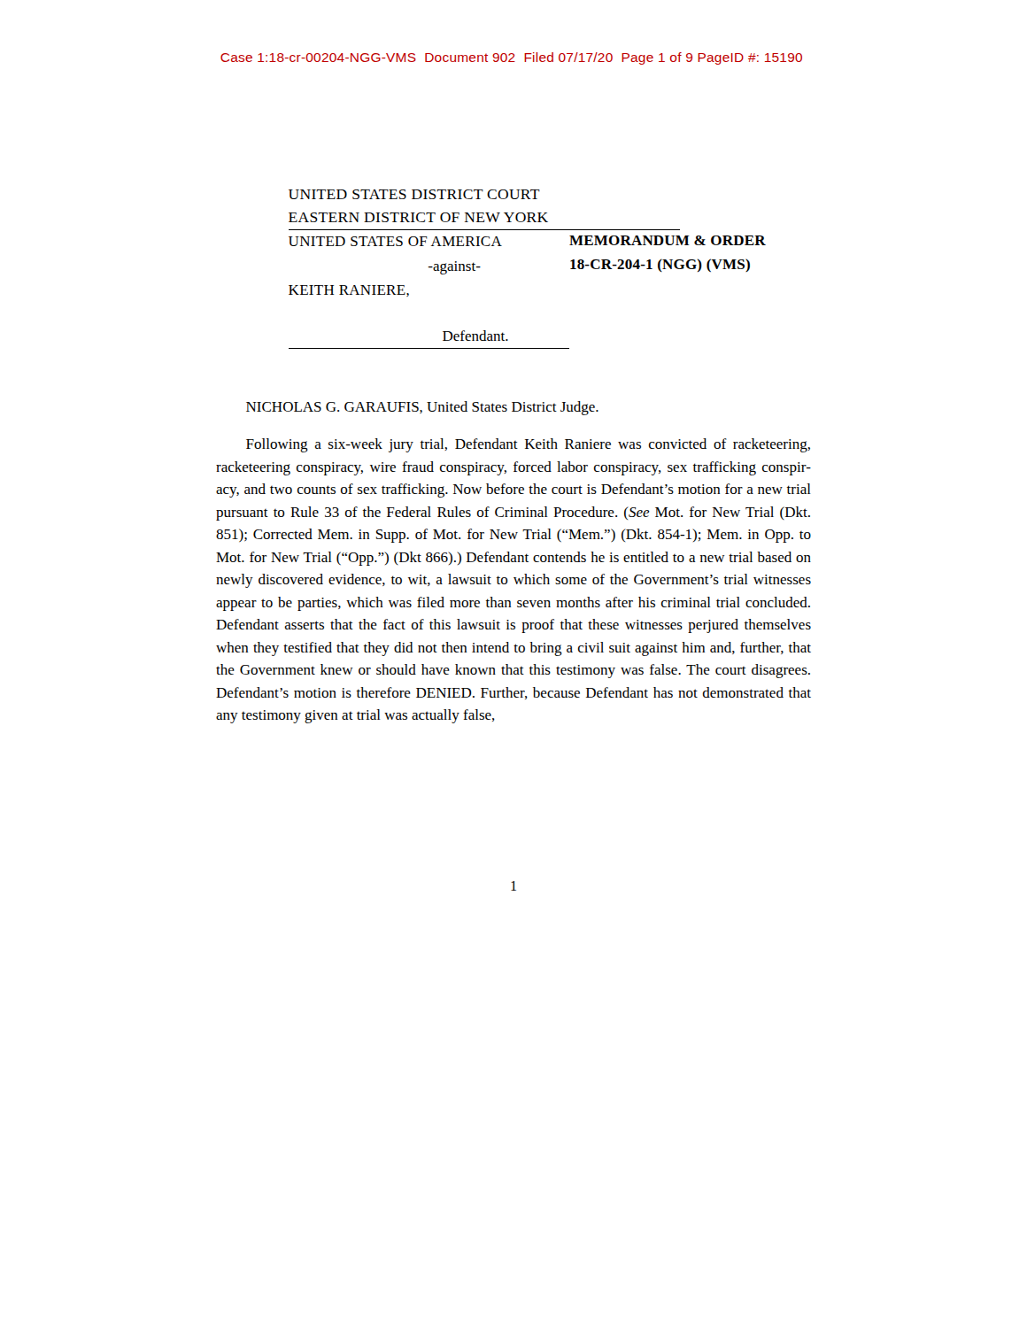Case 1:18-cr-00204-NGG-VMS Document 902 Filed 07/17/20 Page 1 of 9 PageID #: 15190
UNITED STATES DISTRICT COURT EASTERN DISTRICT OF NEW YORK
| UNITED STATES OF AMERICA -against- KEITH RANIERE, Defendant. | MEMORANDUM & ORDER 18-CR-204-1 (NGG) (VMS) |
NICHOLAS G. GARAUFIS, United States District Judge.
Following a six-week jury trial, Defendant Keith Raniere was convicted of racketeering, racketeering conspiracy, wire fraud conspiracy, forced labor conspiracy, sex trafficking conspiracy, and two counts of sex trafficking. Now before the court is Defendant’s motion for a new trial pursuant to Rule 33 of the Federal Rules of Criminal Procedure. (See Mot. for New Trial (Dkt. 851); Corrected Mem. in Supp. of Mot. for New Trial (“Mem.”) (Dkt. 854-1); Mem. in Opp. to Mot. for New Trial (“Opp.”) (Dkt 866).) Defendant contends he is entitled to a new trial based on newly discovered evidence, to wit, a lawsuit to which some of the Government’s trial witnesses appear to be parties, which was filed more than seven months after his criminal trial concluded. Defendant asserts that the fact of this lawsuit is proof that these witnesses perjured themselves when they testified that they did not then intend to bring a civil suit against him and, further, that the Government knew or should have known that this testimony was false. The court disagrees. Defendant’s motion is therefore DENIED. Further, because Defendant has not demonstrated that any testimony given at trial was actually false,
1